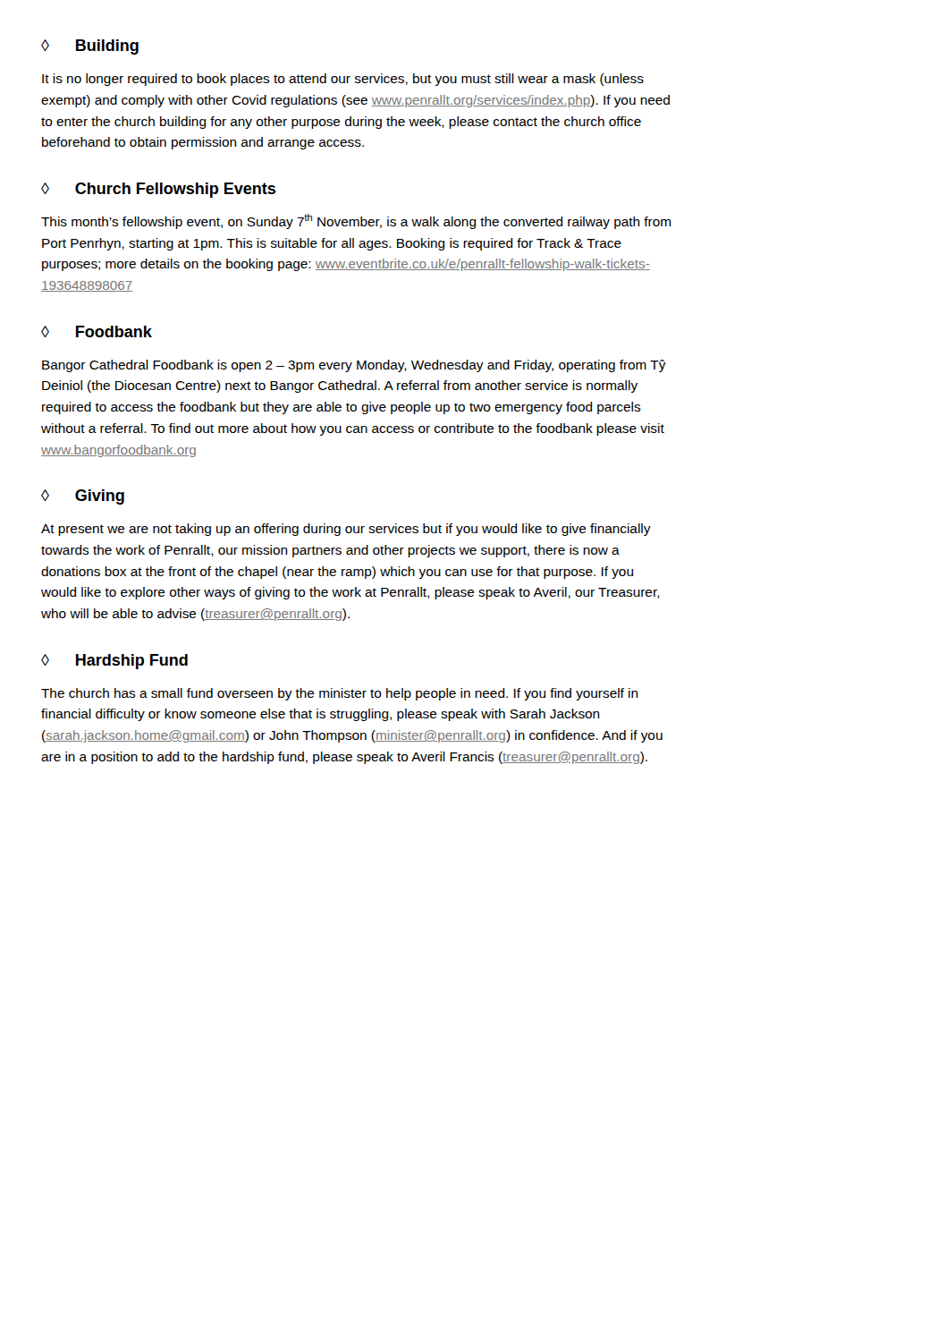◊Building
It is no longer required to book places to attend our services, but you must still wear a mask (unless exempt) and comply with other Covid regulations (see www.penrallt.org/services/index.php). If you need to enter the church building for any other purpose during the week, please contact the church office beforehand to obtain permission and arrange access.
◊Church Fellowship Events
This month’s fellowship event, on Sunday 7th November, is a walk along the converted railway path from Port Penrhyn, starting at 1pm. This is suitable for all ages. Booking is required for Track & Trace purposes; more details on the booking page: www.eventbrite.co.uk/e/penrallt-fellowship-walk-tickets-193648898067
◊Foodbank
Bangor Cathedral Foodbank is open 2 – 3pm every Monday, Wednesday and Friday, operating from Tŷ Deiniol (the Diocesan Centre) next to Bangor Cathedral. A referral from another service is normally required to access the foodbank but they are able to give people up to two emergency food parcels without a referral. To find out more about how you can access or contribute to the foodbank please visit www.bangorfoodbank.org
◊Giving
At present we are not taking up an offering during our services but if you would like to give financially towards the work of Penrallt, our mission partners and other projects we support, there is now a donations box at the front of the chapel (near the ramp) which you can use for that purpose. If you would like to explore other ways of giving to the work at Penrallt, please speak to Averil, our Treasurer, who will be able to advise (treasurer@penrallt.org).
◊Hardship Fund
The church has a small fund overseen by the minister to help people in need. If you find yourself in financial difficulty or know someone else that is struggling, please speak with Sarah Jackson (sarah.jackson.home@gmail.com) or John Thompson (minister@penrallt.org) in confidence. And if you are in a position to add to the hardship fund, please speak to Averil Francis (treasurer@penrallt.org).